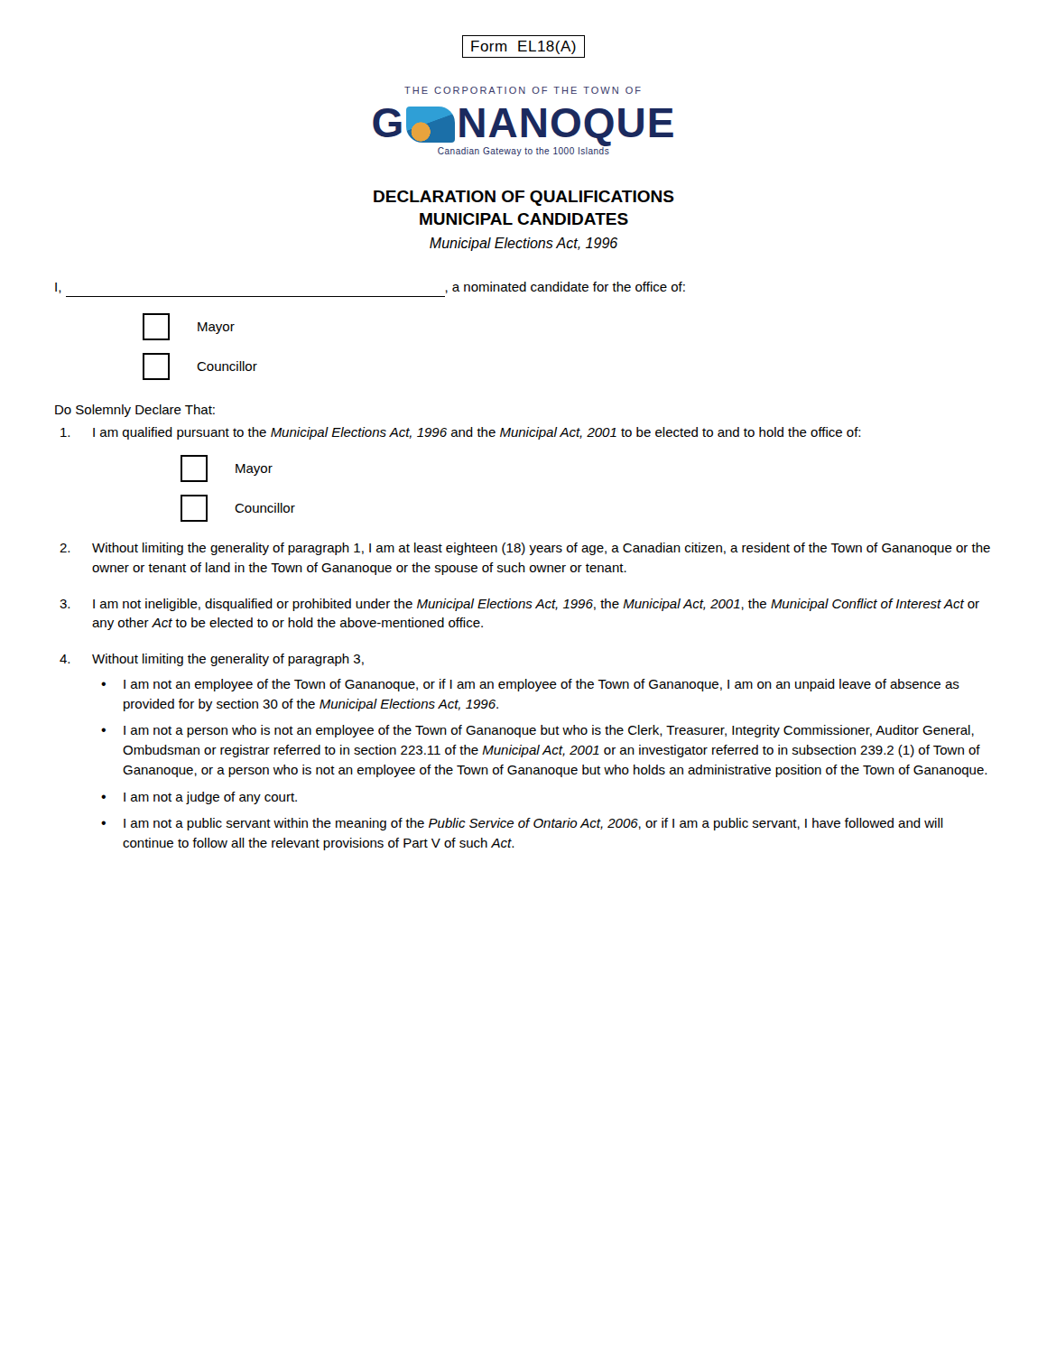Form EL18(A)
THE CORPORATION OF THE TOWN OF
G NANOQUE
Canadian Gateway to the 1000 Islands
DECLARATION OF QUALIFICATIONS
MUNICIPAL CANDIDATES
Municipal Elections Act, 1996
I, , a nominated candidate for the office of:
Mayor
Councillor
Do Solemnly Declare That:
I am qualified pursuant to the Municipal Elections Act, 1996 and the Municipal Act, 2001 to be elected to and to hold the office of:
Mayor
Councillor
Without limiting the generality of paragraph 1, I am at least eighteen (18) years of age, a Canadian citizen, a resident of the Town of Gananoque or the owner or tenant of land in the Town of Gananoque or the spouse of such owner or tenant.
I am not ineligible, disqualified or prohibited under the Municipal Elections Act, 1996, the Municipal Act, 2001, the Municipal Conflict of Interest Act or any other Act to be elected to or hold the above-mentioned office.
Without limiting the generality of paragraph 3,
I am not an employee of the Town of Gananoque, or if I am an employee of the Town of Gananoque, I am on an unpaid leave of absence as provided for by section 30 of the Municipal Elections Act, 1996.
I am not a person who is not an employee of the Town of Gananoque but who is the Clerk, Treasurer, Integrity Commissioner, Auditor General, Ombudsman or registrar referred to in section 223.11 of the Municipal Act, 2001 or an investigator referred to in subsection 239.2 (1) of Town of Gananoque, or a person who is not an employee of the Town of Gananoque but who holds an administrative position of the Town of Gananoque.
I am not a judge of any court.
I am not a public servant within the meaning of the Public Service of Ontario Act, 2006, or if I am a public servant, I have followed and will continue to follow all the relevant provisions of Part V of such Act.